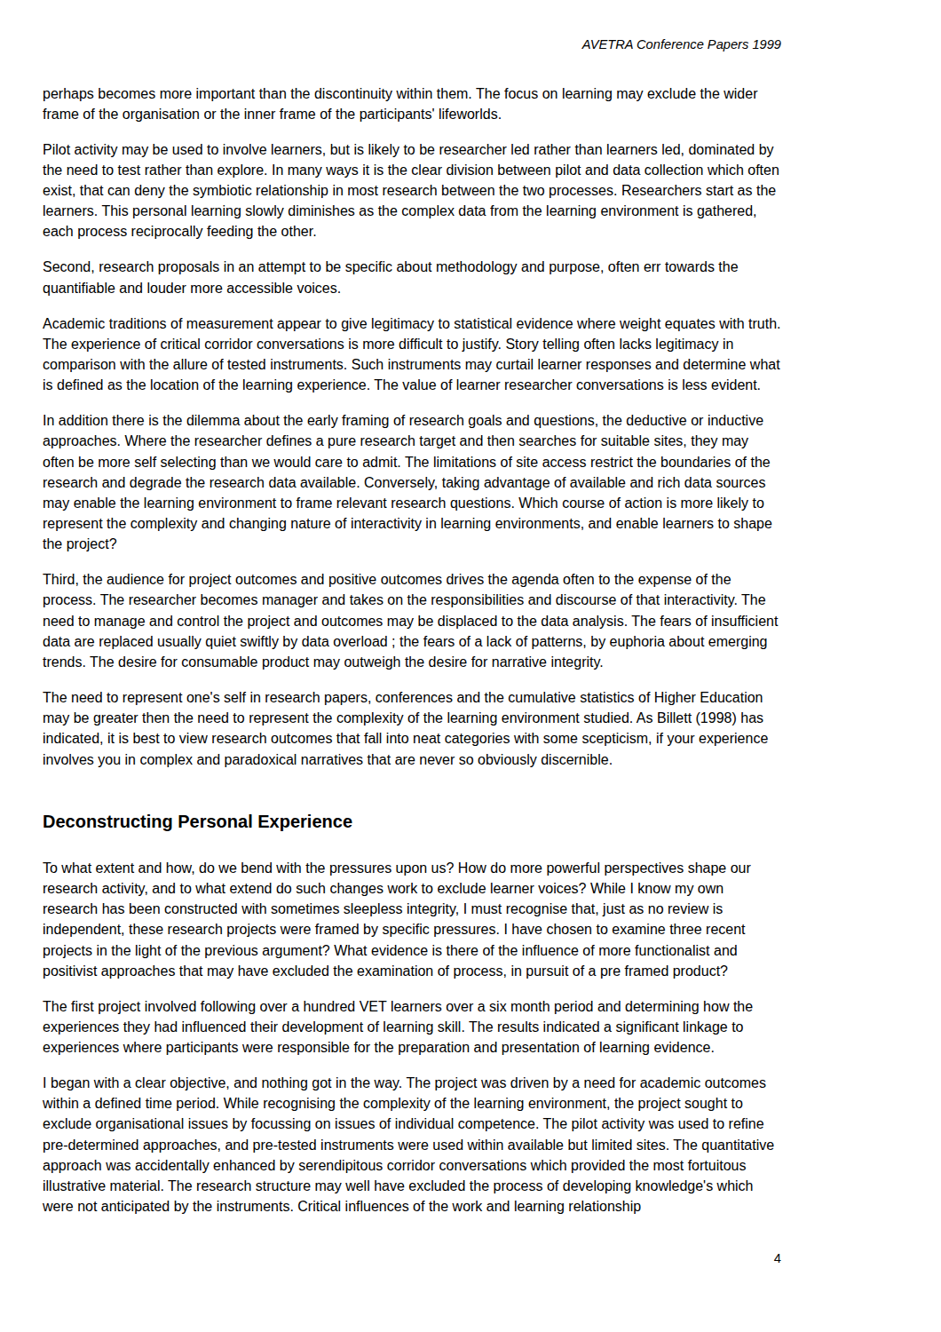AVETRA Conference Papers 1999
perhaps becomes more important than the discontinuity within them. The focus on learning may exclude the wider frame of the organisation or the inner frame of the participants' lifeworlds.
Pilot activity may be used to involve learners, but is likely to be researcher led rather than learners led, dominated by the need to test rather than explore. In many ways it is the clear division between pilot and data collection which often exist, that can deny the symbiotic relationship in most research between the two processes. Researchers start as the learners. This personal learning slowly diminishes as the complex data from the learning environment is gathered, each process reciprocally feeding the other.
Second, research proposals in an attempt to be specific about methodology and purpose, often err towards the quantifiable and louder more accessible voices.
Academic traditions of measurement appear to give legitimacy to statistical evidence where weight equates with truth. The experience of critical corridor conversations is more difficult to justify. Story telling often lacks legitimacy in comparison with the allure of tested instruments. Such instruments may curtail learner responses and determine what is defined as the location of the learning experience. The value of learner researcher conversations is less evident.
In addition there is the dilemma about the early framing of research goals and questions, the deductive or inductive approaches. Where the researcher defines a pure research target and then searches for suitable sites, they may often be more self selecting than we would care to admit. The limitations of site access restrict the boundaries of the research and degrade the research data available. Conversely, taking advantage of available and rich data sources may enable the learning environment to frame relevant research questions. Which course of action is more likely to represent the complexity and changing nature of interactivity in learning environments, and enable learners to shape the project?
Third, the audience for project outcomes and positive outcomes drives the agenda often to the expense of the process. The researcher becomes manager and takes on the responsibilities and discourse of that interactivity. The need to manage and control the project and outcomes may be displaced to the data analysis. The fears of insufficient data are replaced usually quiet swiftly by data overload ; the fears of a lack of patterns, by euphoria about emerging trends. The desire for consumable product may outweigh the desire for narrative integrity.
The need to represent one's self in research papers, conferences and the cumulative statistics of Higher Education may be greater then the need to represent the complexity of the learning environment studied. As Billett (1998) has indicated, it is best to view research outcomes that fall into neat categories with some scepticism, if your experience involves you in complex and paradoxical narratives that are never so obviously discernible.
Deconstructing Personal Experience
To what extent and how, do we bend with the pressures upon us? How do more powerful perspectives shape our research activity, and to what extend do such changes work to exclude learner voices? While I know my own research has been constructed with sometimes sleepless integrity, I must recognise that, just as no review is independent, these research projects were framed by specific pressures. I have chosen to examine three recent projects in the light of the previous argument? What evidence is there of the influence of more functionalist and positivist approaches that may have excluded the examination of process, in pursuit of a pre framed product?
The first project involved following over a hundred VET learners over a six month period and determining how the experiences they had influenced their development of learning skill. The results indicated a significant linkage to experiences where participants were responsible for the preparation and presentation of learning evidence.
I began with a clear objective, and nothing got in the way. The project was driven by a need for academic outcomes within a defined time period. While recognising the complexity of the learning environment, the project sought to exclude organisational issues by focussing on issues of individual competence. The pilot activity was used to refine pre-determined approaches, and pre-tested instruments were used within available but limited sites. The quantitative approach was accidentally enhanced by serendipitous corridor conversations which provided the most fortuitous illustrative material. The research structure may well have excluded the process of developing knowledge's which were not anticipated by the instruments. Critical influences of the work and learning relationship
4